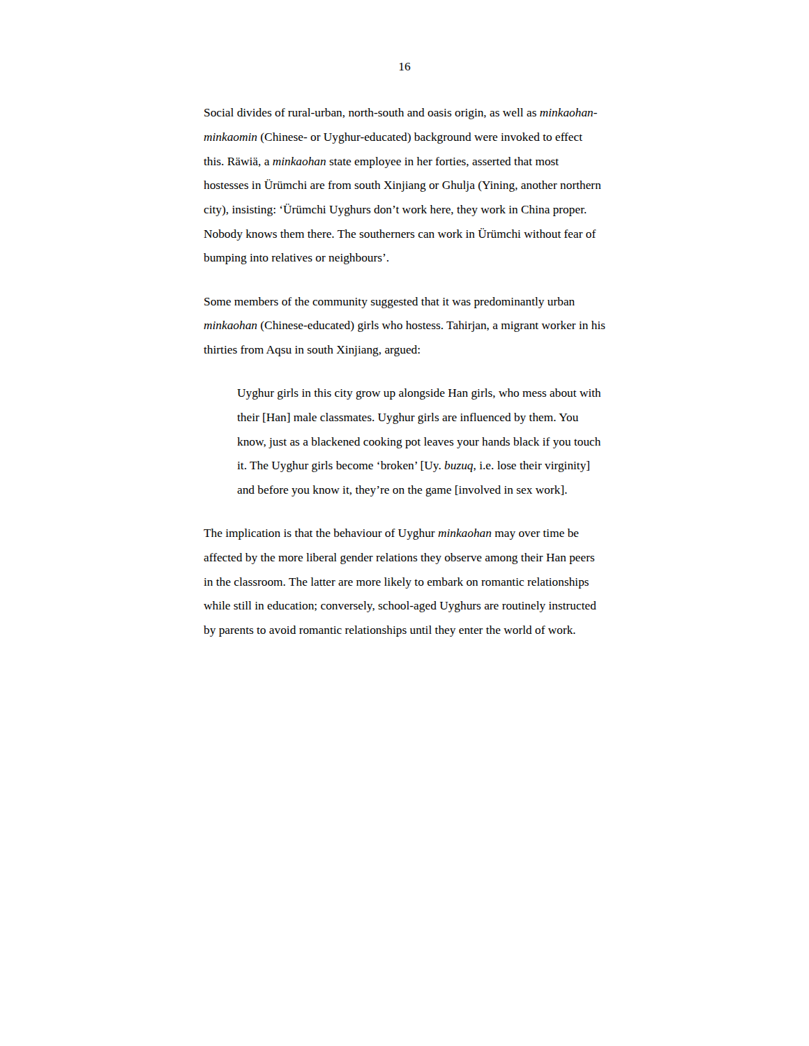16
Social divides of rural-urban, north-south and oasis origin, as well as minkaohan-minkaomin (Chinese- or Uyghur-educated) background were invoked to effect this. Räwiä, a minkaohan state employee in her forties, asserted that most hostesses in Ürümchi are from south Xinjiang or Ghulja (Yining, another northern city), insisting: ‘Ürümchi Uyghurs don’t work here, they work in China proper. Nobody knows them there. The southerners can work in Ürümchi without fear of bumping into relatives or neighbours’.
Some members of the community suggested that it was predominantly urban minkaohan (Chinese-educated) girls who hostess. Tahirjan, a migrant worker in his thirties from Aqsu in south Xinjiang, argued:
Uyghur girls in this city grow up alongside Han girls, who mess about with their [Han] male classmates. Uyghur girls are influenced by them. You know, just as a blackened cooking pot leaves your hands black if you touch it. The Uyghur girls become ‘broken’ [Uy. buzuq, i.e. lose their virginity] and before you know it, they’re on the game [involved in sex work].
The implication is that the behaviour of Uyghur minkaohan may over time be affected by the more liberal gender relations they observe among their Han peers in the classroom. The latter are more likely to embark on romantic relationships while still in education; conversely, school-aged Uyghurs are routinely instructed by parents to avoid romantic relationships until they enter the world of work.